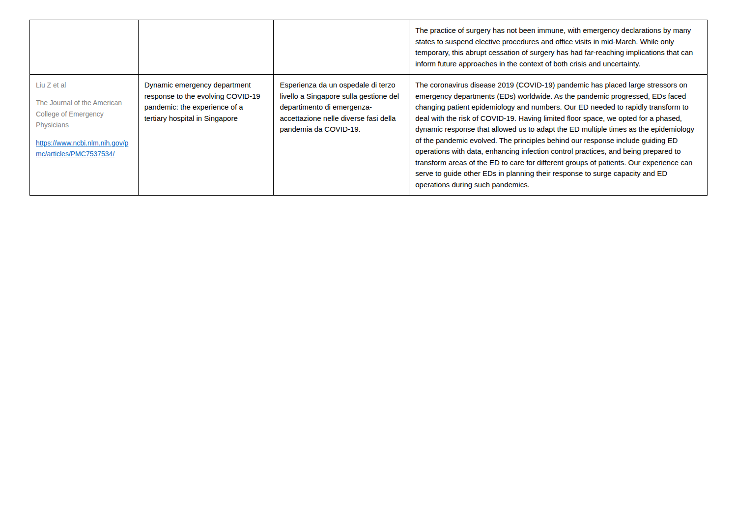| | | | The practice of surgery has not been immune, with emergency declarations by many states to suspend elective procedures and office visits in mid-March. While only temporary, this abrupt cessation of surgery has had far-reaching implications that can inform future approaches in the context of both crisis and uncertainty. |
| Liu Z et al The Journal of the American College of Emergency Physicians https://www.ncbi.nlm.nih.gov/pmc/articles/PMC7537534/ | Dynamic emergency department response to the evolving COVID-19 pandemic: the experience of a tertiary hospital in Singapore | Esperienza da un ospedale di terzo livello a Singapore sulla gestione del departimento di emergenza-accettazione nelle diverse fasi della pandemia da COVID-19. | The coronavirus disease 2019 (COVID-19) pandemic has placed large stressors on emergency departments (EDs) worldwide. As the pandemic progressed, EDs faced changing patient epidemiology and numbers. Our ED needed to rapidly transform to deal with the risk of COVID-19. Having limited floor space, we opted for a phased, dynamic response that allowed us to adapt the ED multiple times as the epidemiology of the pandemic evolved. The principles behind our response include guiding ED operations with data, enhancing infection control practices, and being prepared to transform areas of the ED to care for different groups of patients. Our experience can serve to guide other EDs in planning their response to surge capacity and ED operations during such pandemics. |